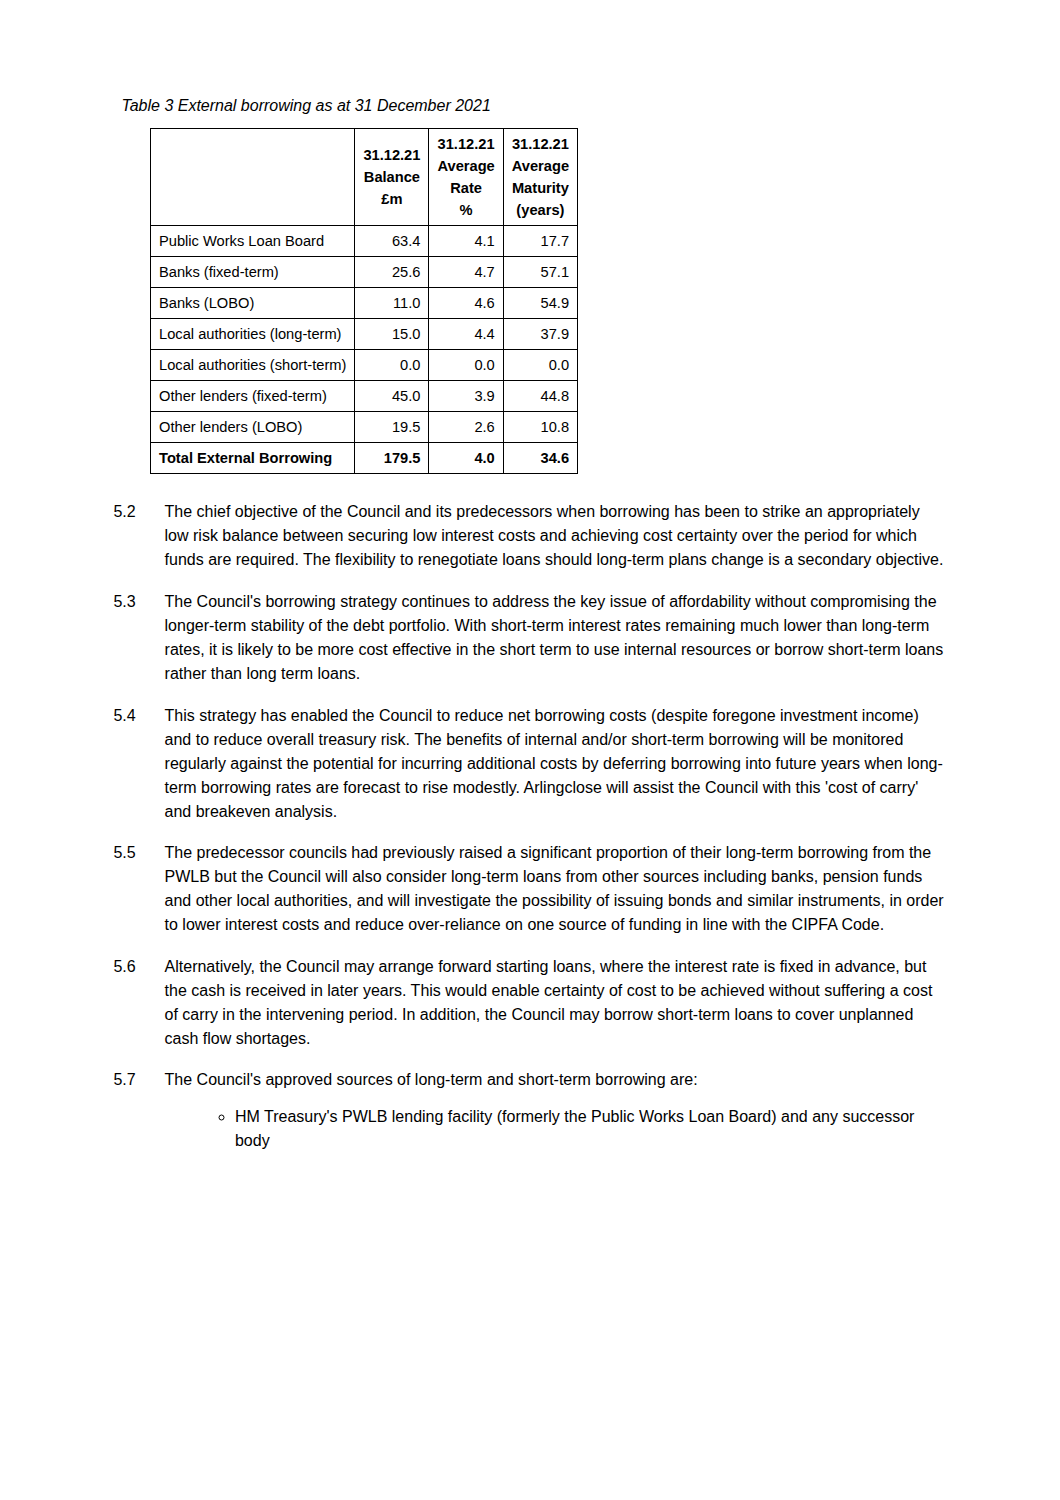Table 3 External borrowing as at 31 December 2021
| | 31.12.21 Balance £m | 31.12.21 Average Rate % | 31.12.21 Average Maturity (years) |
| --- | --- | --- | --- |
| Public Works Loan Board | 63.4 | 4.1 | 17.7 |
| Banks (fixed-term) | 25.6 | 4.7 | 57.1 |
| Banks (LOBO) | 11.0 | 4.6 | 54.9 |
| Local authorities (long-term) | 15.0 | 4.4 | 37.9 |
| Local authorities (short-term) | 0.0 | 0.0 | 0.0 |
| Other lenders (fixed-term) | 45.0 | 3.9 | 44.8 |
| Other lenders (LOBO) | 19.5 | 2.6 | 10.8 |
| Total External Borrowing | 179.5 | 4.0 | 34.6 |
5.2 The chief objective of the Council and its predecessors when borrowing has been to strike an appropriately low risk balance between securing low interest costs and achieving cost certainty over the period for which funds are required. The flexibility to renegotiate loans should long-term plans change is a secondary objective.
5.3 The Council's borrowing strategy continues to address the key issue of affordability without compromising the longer-term stability of the debt portfolio. With short-term interest rates remaining much lower than long-term rates, it is likely to be more cost effective in the short term to use internal resources or borrow short-term loans rather than long term loans.
5.4 This strategy has enabled the Council to reduce net borrowing costs (despite foregone investment income) and to reduce overall treasury risk. The benefits of internal and/or short-term borrowing will be monitored regularly against the potential for incurring additional costs by deferring borrowing into future years when long-term borrowing rates are forecast to rise modestly. Arlingclose will assist the Council with this 'cost of carry' and breakeven analysis.
5.5 The predecessor councils had previously raised a significant proportion of their long-term borrowing from the PWLB but the Council will also consider long-term loans from other sources including banks, pension funds and other local authorities, and will investigate the possibility of issuing bonds and similar instruments, in order to lower interest costs and reduce over-reliance on one source of funding in line with the CIPFA Code.
5.6 Alternatively, the Council may arrange forward starting loans, where the interest rate is fixed in advance, but the cash is received in later years. This would enable certainty of cost to be achieved without suffering a cost of carry in the intervening period. In addition, the Council may borrow short-term loans to cover unplanned cash flow shortages.
5.7 The Council's approved sources of long-term and short-term borrowing are:
HM Treasury's PWLB lending facility (formerly the Public Works Loan Board) and any successor body